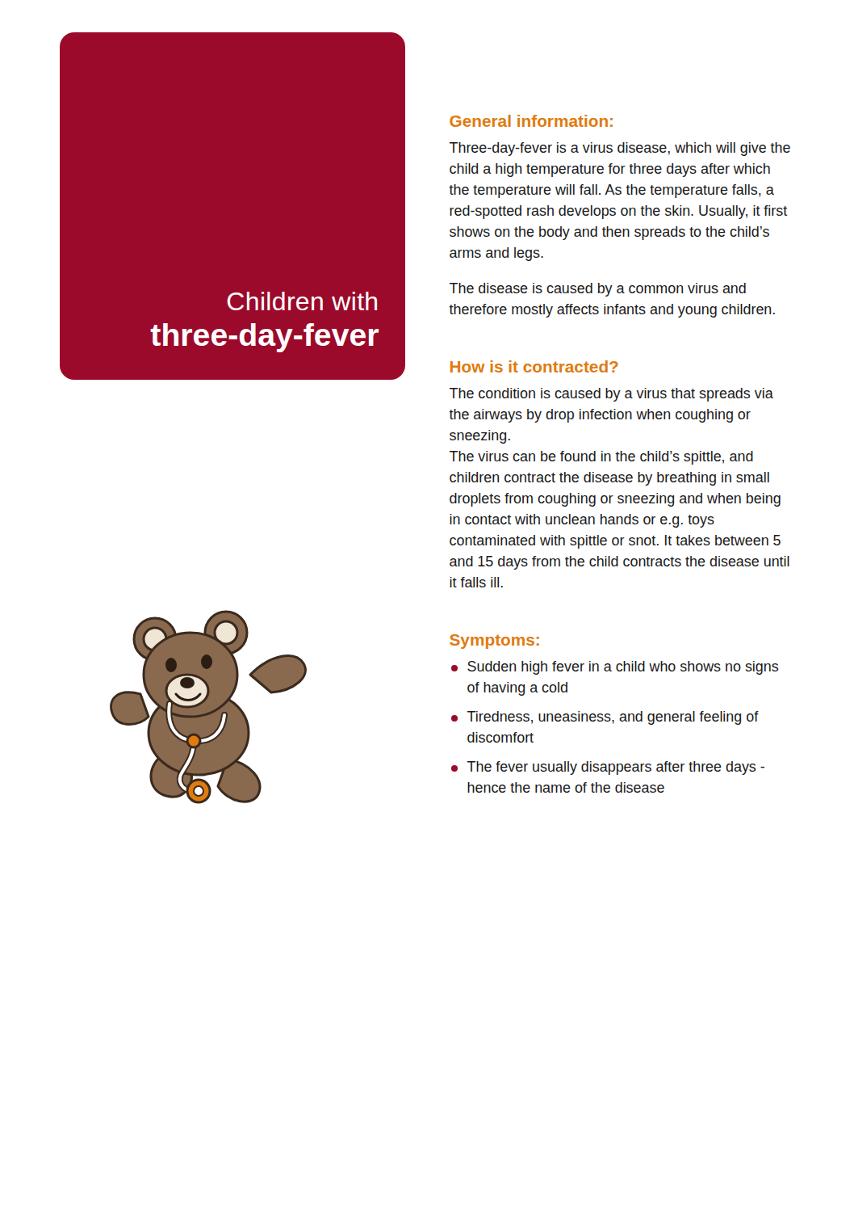Children with
three-day-fever
General information:
Three-day-fever is a virus disease, which will give the child a high temperature for three days after which the temperature will fall. As the temperature falls, a red-spotted rash develops on the skin. Usually, it first shows on the body and then spreads to the child’s arms and legs.
The disease is caused by a common virus and therefore mostly affects infants and young children.
How is it contracted?
The condition is caused by a virus that spreads via the airways by drop infection when coughing or sneezing.
The virus can be found in the child’s spittle, and children contract the disease by breathing in small droplets from coughing or sneezing and when being in contact with unclean hands or e.g. toys contaminated with spittle or snot. It takes between 5 and 15 days from the child contracts the disease until it falls ill.
Symptoms:
Sudden high fever in a child who shows no signs of having a cold
Tiredness, uneasiness, and general feeling of discomfort
The fever usually disappears after three days - hence the name of the disease